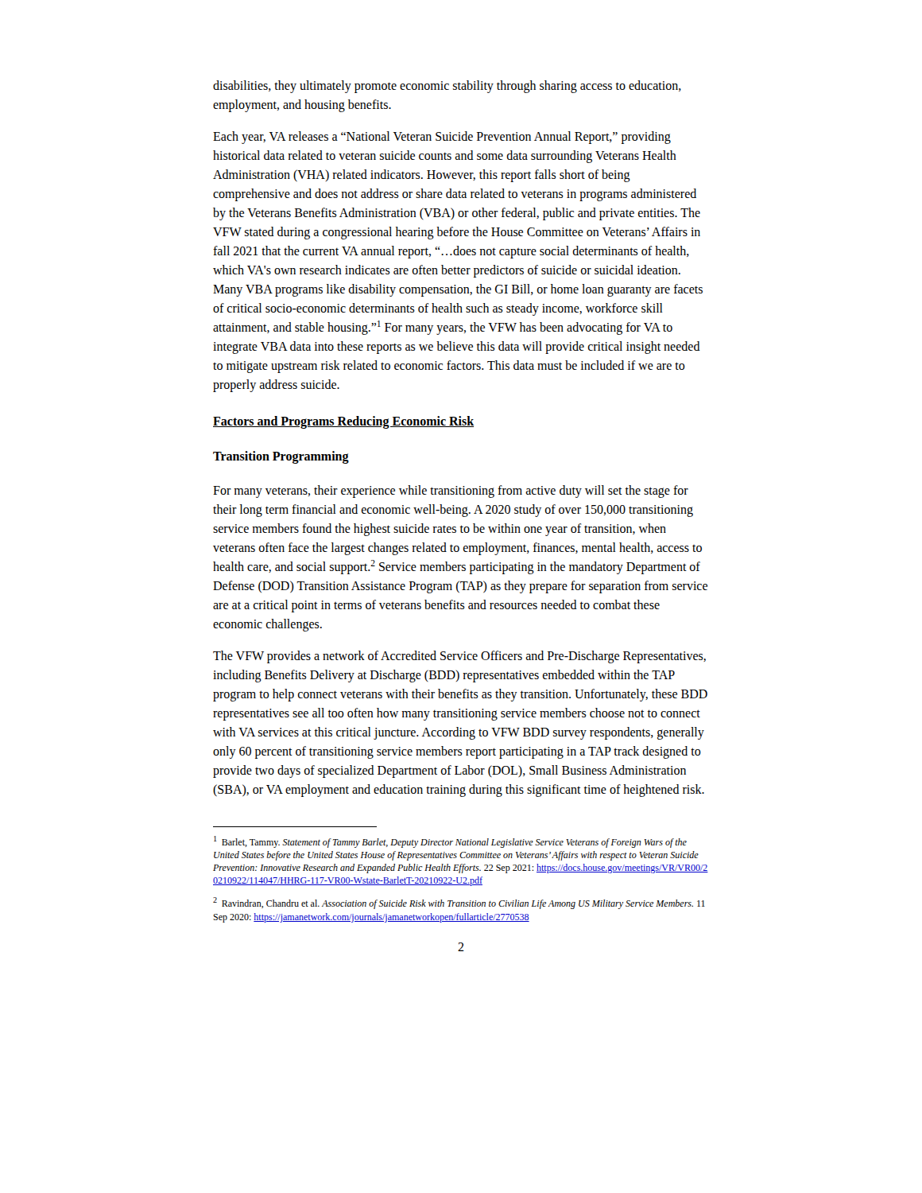disabilities, they ultimately promote economic stability through sharing access to education, employment, and housing benefits.
Each year, VA releases a “National Veteran Suicide Prevention Annual Report,” providing historical data related to veteran suicide counts and some data surrounding Veterans Health Administration (VHA) related indicators. However, this report falls short of being comprehensive and does not address or share data related to veterans in programs administered by the Veterans Benefits Administration (VBA) or other federal, public and private entities. The VFW stated during a congressional hearing before the House Committee on Veterans’ Affairs in fall 2021 that the current VA annual report, “…does not capture social determinants of health, which VA's own research indicates are often better predictors of suicide or suicidal ideation. Many VBA programs like disability compensation, the GI Bill, or home loan guaranty are facets of critical socio-economic determinants of health such as steady income, workforce skill attainment, and stable housing.”1 For many years, the VFW has been advocating for VA to integrate VBA data into these reports as we believe this data will provide critical insight needed to mitigate upstream risk related to economic factors. This data must be included if we are to properly address suicide.
Factors and Programs Reducing Economic Risk
Transition Programming
For many veterans, their experience while transitioning from active duty will set the stage for their long term financial and economic well-being. A 2020 study of over 150,000 transitioning service members found the highest suicide rates to be within one year of transition, when veterans often face the largest changes related to employment, finances, mental health, access to health care, and social support.2 Service members participating in the mandatory Department of Defense (DOD) Transition Assistance Program (TAP) as they prepare for separation from service are at a critical point in terms of veterans benefits and resources needed to combat these economic challenges.
The VFW provides a network of Accredited Service Officers and Pre-Discharge Representatives, including Benefits Delivery at Discharge (BDD) representatives embedded within the TAP program to help connect veterans with their benefits as they transition. Unfortunately, these BDD representatives see all too often how many transitioning service members choose not to connect with VA services at this critical juncture. According to VFW BDD survey respondents, generally only 60 percent of transitioning service members report participating in a TAP track designed to provide two days of specialized Department of Labor (DOL), Small Business Administration (SBA), or VA employment and education training during this significant time of heightened risk.
1 Barlet, Tammy. Statement of Tammy Barlet, Deputy Director National Legislative Service Veterans of Foreign Wars of the United States before the United States House of Representatives Committee on Veterans’ Affairs with respect to Veteran Suicide Prevention: Innovative Research and Expanded Public Health Efforts. 22 Sep 2021: https://docs.house.gov/meetings/VR/VR00/20210922/114047/HHRG-117-VR00-Wstate-BarletT-20210922-U2.pdf
2 Ravindran, Chandru et al. Association of Suicide Risk with Transition to Civilian Life Among US Military Service Members. 11 Sep 2020: https://jamanetwork.com/journals/jamanetworkopen/fullarticle/2770538
2